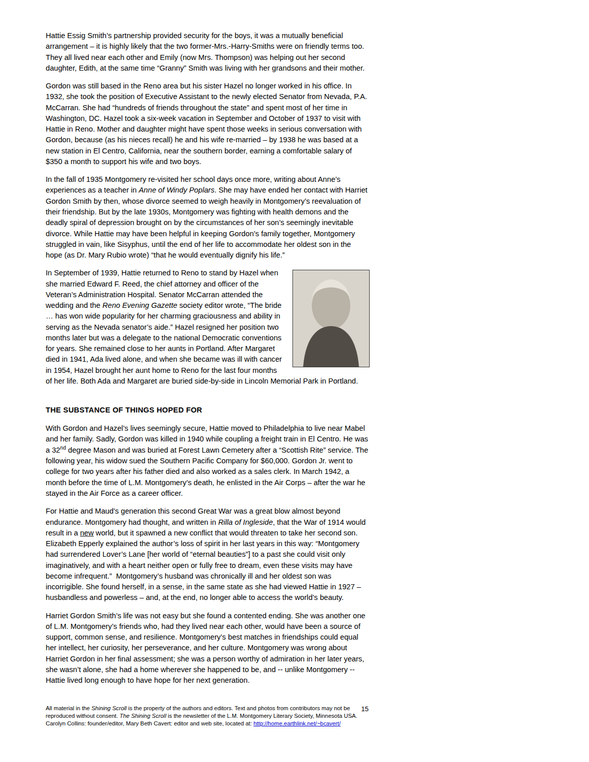Hattie Essig Smith’s partnership provided security for the boys, it was a mutually beneficial arrangement – it is highly likely that the two former-Mrs.-Harry-Smiths were on friendly terms too. They all lived near each other and Emily (now Mrs. Thompson) was helping out her second daughter, Edith, at the same time “Granny” Smith was living with her grandsons and their mother.
Gordon was still based in the Reno area but his sister Hazel no longer worked in his office. In 1932, she took the position of Executive Assistant to the newly elected Senator from Nevada, P.A. McCarran. She had “hundreds of friends throughout the state” and spent most of her time in Washington, DC. Hazel took a six-week vacation in September and October of 1937 to visit with Hattie in Reno. Mother and daughter might have spent those weeks in serious conversation with Gordon, because (as his nieces recall) he and his wife re-married – by 1938 he was based at a new station in El Centro, California, near the southern border, earning a comfortable salary of $350 a month to support his wife and two boys.
In the fall of 1935 Montgomery re-visited her school days once more, writing about Anne’s experiences as a teacher in Anne of Windy Poplars. She may have ended her contact with Harriet Gordon Smith by then, whose divorce seemed to weigh heavily in Montgomery’s reevaluation of their friendship. But by the late 1930s, Montgomery was fighting with health demons and the deadly spiral of depression brought on by the circumstances of her son’s seemingly inevitable divorce. While Hattie may have been helpful in keeping Gordon’s family together, Montgomery struggled in vain, like Sisyphus, until the end of her life to accommodate her oldest son in the hope (as Dr. Mary Rubio wrote) “that he would eventually dignify his life.”
In September of 1939, Hattie returned to Reno to stand by Hazel when she married Edward F. Reed, the chief attorney and officer of the Veteran’s Administration Hospital. Senator McCarran attended the wedding and the Reno Evening Gazette society editor wrote, “The bride … has won wide popularity for her charming graciousness and ability in serving as the Nevada senator’s aide.” Hazel resigned her position two months later but was a delegate to the national Democratic conventions for years. She remained close to her aunts in Portland. After Margaret died in 1941, Ada lived alone, and when she became was ill with cancer in 1954, Hazel brought her aunt home to Reno for the last four months of her life. Both Ada and Margaret are buried side-by-side in Lincoln Memorial Park in Portland.
The Substance of Things Hoped For
With Gordon and Hazel’s lives seemingly secure, Hattie moved to Philadelphia to live near Mabel and her family. Sadly, Gordon was killed in 1940 while coupling a freight train in El Centro. He was a 32nd degree Mason and was buried at Forest Lawn Cemetery after a “Scottish Rite” service. The following year, his widow sued the Southern Pacific Company for $60,000. Gordon Jr. went to college for two years after his father died and also worked as a sales clerk. In March 1942, a month before the time of L.M. Montgomery’s death, he enlisted in the Air Corps – after the war he stayed in the Air Force as a career officer.
For Hattie and Maud’s generation this second Great War was a great blow almost beyond endurance. Montgomery had thought, and written in Rilla of Ingleside, that the War of 1914 would result in a new world, but it spawned a new conflict that would threaten to take her second son. Elizabeth Epperly explained the author’s loss of spirit in her last years in this way: “Montgomery had surrendered Lover’s Lane [her world of “eternal beauties”] to a past she could visit only imaginatively, and with a heart neither open or fully free to dream, even these visits may have become infrequent.” Montgomery’s husband was chronically ill and her oldest son was incorrigible. She found herself, in a sense, in the same state as she had viewed Hattie in 1927 – husbandless and powerless – and, at the end, no longer able to access the world’s beauty.
Harriet Gordon Smith’s life was not easy but she found a contented ending. She was another one of L.M. Montgomery’s friends who, had they lived near each other, would have been a source of support, common sense, and resilience. Montgomery’s best matches in friendships could equal her intellect, her curiosity, her perseverance, and her culture. Montgomery was wrong about Harriet Gordon in her final assessment; she was a person worthy of admiration in her later years, she wasn’t alone, she had a home wherever she happened to be, and -- unlike Montgomery -- Hattie lived long enough to have hope for her next generation.
15 All material in the Shining Scroll is the property of the authors and editors. Text and photos from contributors may not be reproduced without consent. The Shining Scroll is the newsletter of the L.M. Montgomery Literary Society, Minnesota USA. Carolyn Collins: founder/editor, Mary Beth Cavert: editor and web site, located at: http://home.earthlink.net/~bcavert/